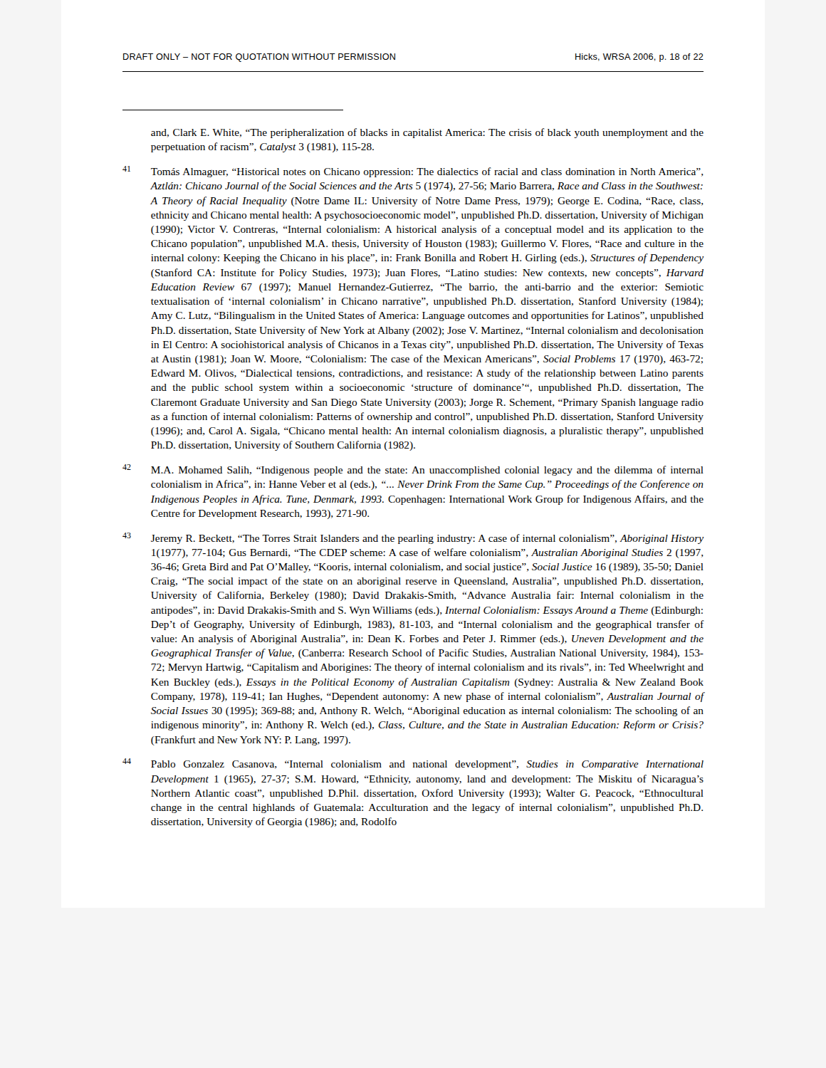Draft only – not for quotation without permission
Hicks, WRSA 2006, p. 18 of 22
and, Clark E. White, “The peripheralization of blacks in capitalist America: The crisis of black youth unemployment and the perpetuation of racism”, Catalyst 3 (1981), 115-28.
41 Tomás Almaguer, “Historical notes on Chicano oppression: The dialectics of racial and class domination in North America”, Aztlán: Chicano Journal of the Social Sciences and the Arts 5 (1974), 27-56; Mario Barrera, Race and Class in the Southwest: A Theory of Racial Inequality (Notre Dame IL: University of Notre Dame Press, 1979); George E. Codina, “Race, class, ethnicity and Chicano mental health: A psychosocioeconomic model”, unpublished Ph.D. dissertation, University of Michigan (1990); Victor V. Contreras, “Internal colonialism: A historical analysis of a conceptual model and its application to the Chicano population”, unpublished M.A. thesis, University of Houston (1983); Guillermo V. Flores, “Race and culture in the internal colony: Keeping the Chicano in his place”, in: Frank Bonilla and Robert H. Girling (eds.), Structures of Dependency (Stanford CA: Institute for Policy Studies, 1973); Juan Flores, “Latino studies: New contexts, new concepts”, Harvard Education Review 67 (1997); Manuel Hernandez-Gutierrez, “The barrio, the anti-barrio and the exterior: Semiotic textualisation of ‘internal colonialism’ in Chicano narrative”, unpublished Ph.D. dissertation, Stanford University (1984); Amy C. Lutz, “Bilingualism in the United States of America: Language outcomes and opportunities for Latinos”, unpublished Ph.D. dissertation, State University of New York at Albany (2002); Jose V. Martinez, “Internal colonialism and decolonisation in El Centro: A sociohistorical analysis of Chicanos in a Texas city”, unpublished Ph.D. dissertation, The University of Texas at Austin (1981); Joan W. Moore, “Colonialism: The case of the Mexican Americans”, Social Problems 17 (1970), 463-72; Edward M. Olivos, “Dialectical tensions, contradictions, and resistance: A study of the relationship between Latino parents and the public school system within a socioeconomic ‘structure of dominance’“, unpublished Ph.D. dissertation, The Claremont Graduate University and San Diego State University (2003); Jorge R. Schement, “Primary Spanish language radio as a function of internal colonialism: Patterns of ownership and control”, unpublished Ph.D. dissertation, Stanford University (1996); and, Carol A. Sigala, “Chicano mental health: An internal colonialism diagnosis, a pluralistic therapy”, unpublished Ph.D. dissertation, University of Southern California (1982).
42 M.A. Mohamed Salih, “Indigenous people and the state: An unaccomplished colonial legacy and the dilemma of internal colonialism in Africa”, in: Hanne Veber et al (eds.), “... Never Drink From the Same Cup.” Proceedings of the Conference on Indigenous Peoples in Africa. Tune, Denmark, 1993. Copenhagen: International Work Group for Indigenous Affairs, and the Centre for Development Research, 1993), 271-90.
43 Jeremy R. Beckett, “The Torres Strait Islanders and the pearling industry: A case of internal colonialism”, Aboriginal History 1(1977), 77-104; Gus Bernardi, “The CDEP scheme: A case of welfare colonialism”, Australian Aboriginal Studies 2 (1997, 36-46; Greta Bird and Pat O’Malley, “Kooris, internal colonialism, and social justice”, Social Justice 16 (1989), 35-50; Daniel Craig, “The social impact of the state on an aboriginal reserve in Queensland, Australia”, unpublished Ph.D. dissertation, University of California, Berkeley (1980); David Drakakis-Smith, “Advance Australia fair: Internal colonialism in the antipodes”, in: David Drakakis-Smith and S. Wyn Williams (eds.), Internal Colonialism: Essays Around a Theme (Edinburgh: Dep’t of Geography, University of Edinburgh, 1983), 81-103, and “Internal colonialism and the geographical transfer of value: An analysis of Aboriginal Australia”, in: Dean K. Forbes and Peter J. Rimmer (eds.), Uneven Development and the Geographical Transfer of Value, (Canberra: Research School of Pacific Studies, Australian National University, 1984), 153-72; Mervyn Hartwig, “Capitalism and Aborigines: The theory of internal colonialism and its rivals”, in: Ted Wheelwright and Ken Buckley (eds.), Essays in the Political Economy of Australian Capitalism (Sydney: Australia & New Zealand Book Company, 1978), 119-41; Ian Hughes, “Dependent autonomy: A new phase of internal colonialism”, Australian Journal of Social Issues 30 (1995); 369-88; and, Anthony R. Welch, “Aboriginal education as internal colonialism: The schooling of an indigenous minority”, in: Anthony R. Welch (ed.), Class, Culture, and the State in Australian Education: Reform or Crisis? (Frankfurt and New York NY: P. Lang, 1997).
44 Pablo Gonzalez Casanova, “Internal colonialism and national development”, Studies in Comparative International Development 1 (1965), 27-37; S.M. Howard, “Ethnicity, autonomy, land and development: The Miskitu of Nicaragua’s Northern Atlantic coast”, unpublished D.Phil. dissertation, Oxford University (1993); Walter G. Peacock, “Ethnocultural change in the central highlands of Guatemala: Acculturation and the legacy of internal colonialism”, unpublished Ph.D. dissertation, University of Georgia (1986); and, Rodolfo